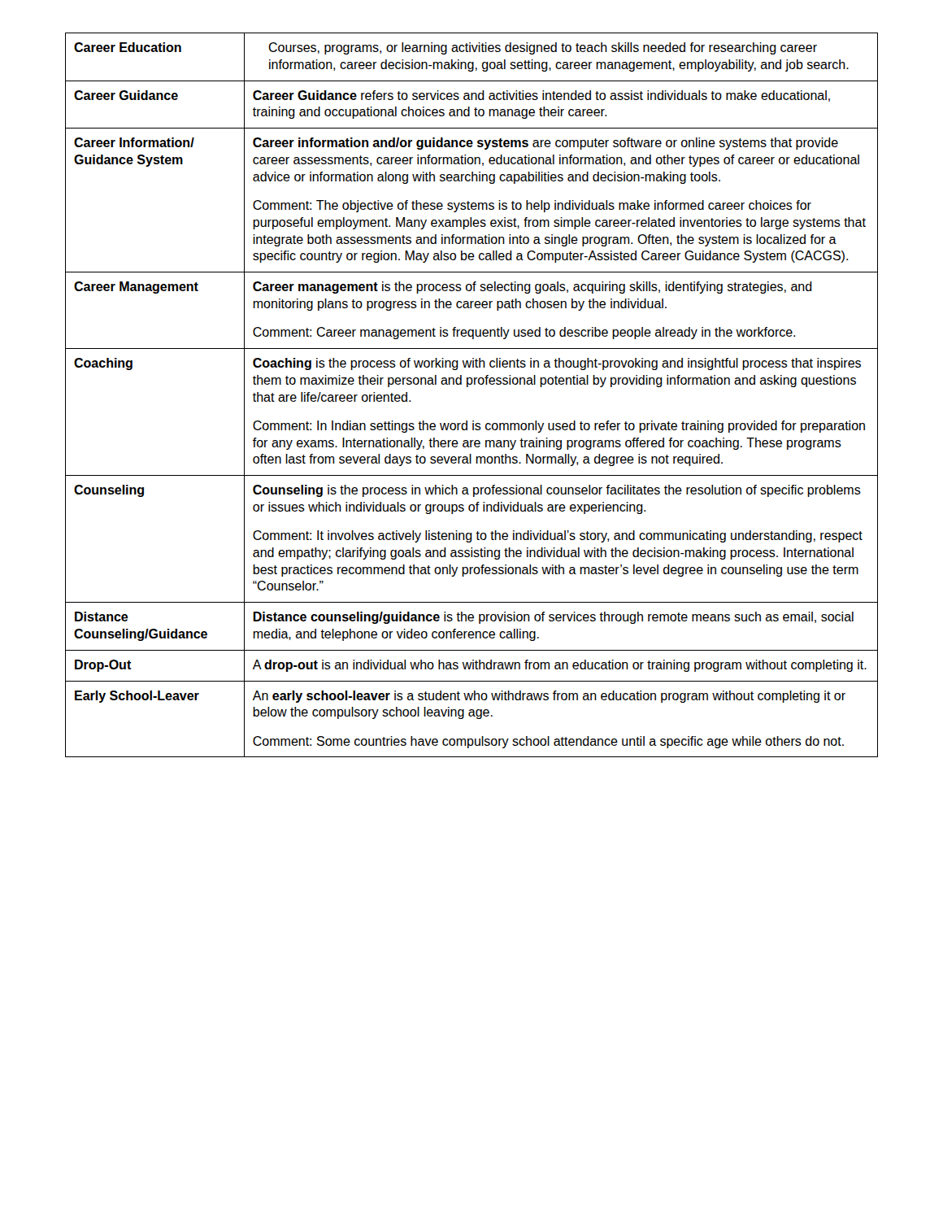| Career Education | Courses, programs, or learning activities designed to teach skills needed for researching career information, career decision-making, goal setting, career management, employability, and job search. |
| Career Guidance | Career Guidance refers to services and activities intended to assist individuals to make educational, training and occupational choices and to manage their career. |
| Career Information/ Guidance System | Career information and/or guidance systems are computer software or online systems that provide career assessments, career information, educational information, and other types of career or educational advice or information along with searching capabilities and decision-making tools. Comment: The objective of these systems is to help individuals make informed career choices for purposeful employment. Many examples exist, from simple career-related inventories to large systems that integrate both assessments and information into a single program. Often, the system is localized for a specific country or region. May also be called a Computer-Assisted Career Guidance System (CACGS). |
| Career Management | Career management is the process of selecting goals, acquiring skills, identifying strategies, and monitoring plans to progress in the career path chosen by the individual. Comment: Career management is frequently used to describe people already in the workforce. |
| Coaching | Coaching is the process of working with clients in a thought-provoking and insightful process that inspires them to maximize their personal and professional potential by providing information and asking questions that are life/career oriented. Comment: In Indian settings the word is commonly used to refer to private training provided for preparation for any exams. Internationally, there are many training programs offered for coaching. These programs often last from several days to several months. Normally, a degree is not required. |
| Counseling | Counseling is the process in which a professional counselor facilitates the resolution of specific problems or issues which individuals or groups of individuals are experiencing. Comment: It involves actively listening to the individual’s story, and communicating understanding, respect and empathy; clarifying goals and assisting the individual with the decision-making process. International best practices recommend that only professionals with a master’s level degree in counseling use the term “Counselor.” |
| Distance Counseling/Guidance | Distance counseling/guidance is the provision of services through remote means such as email, social media, and telephone or video conference calling. |
| Drop-Out | A drop-out is an individual who has withdrawn from an education or training program without completing it. |
| Early School-Leaver | An early school-leaver is a student who withdraws from an education program without completing it or below the compulsory school leaving age. Comment: Some countries have compulsory school attendance until a specific age while others do not. |